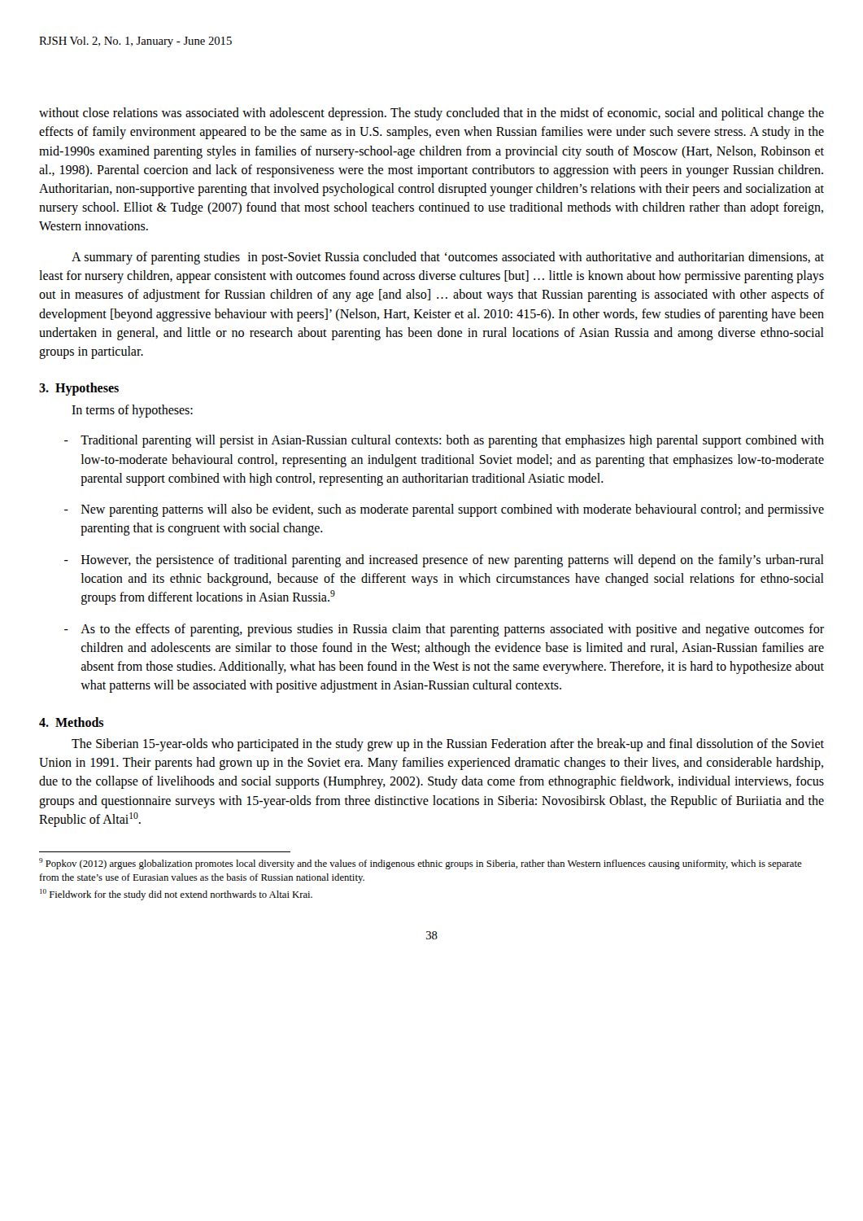RJSH Vol. 2, No. 1, January - June 2015
without close relations was associated with adolescent depression. The study concluded that in the midst of economic, social and political change the effects of family environment appeared to be the same as in U.S. samples, even when Russian families were under such severe stress. A study in the mid-1990s examined parenting styles in families of nursery-school-age children from a provincial city south of Moscow (Hart, Nelson, Robinson et al., 1998). Parental coercion and lack of responsiveness were the most important contributors to aggression with peers in younger Russian children. Authoritarian, non-supportive parenting that involved psychological control disrupted younger children’s relations with their peers and socialization at nursery school. Elliot & Tudge (2007) found that most school teachers continued to use traditional methods with children rather than adopt foreign, Western innovations.
A summary of parenting studies in post-Soviet Russia concluded that ‘outcomes associated with authoritative and authoritarian dimensions, at least for nursery children, appear consistent with outcomes found across diverse cultures [but] … little is known about how permissive parenting plays out in measures of adjustment for Russian children of any age [and also] … about ways that Russian parenting is associated with other aspects of development [beyond aggressive behaviour with peers]’ (Nelson, Hart, Keister et al. 2010: 415-6). In other words, few studies of parenting have been undertaken in general, and little or no research about parenting has been done in rural locations of Asian Russia and among diverse ethno-social groups in particular.
3. Hypotheses
In terms of hypotheses:
Traditional parenting will persist in Asian-Russian cultural contexts: both as parenting that emphasizes high parental support combined with low-to-moderate behavioural control, representing an indulgent traditional Soviet model; and as parenting that emphasizes low-to-moderate parental support combined with high control, representing an authoritarian traditional Asiatic model.
New parenting patterns will also be evident, such as moderate parental support combined with moderate behavioural control; and permissive parenting that is congruent with social change.
However, the persistence of traditional parenting and increased presence of new parenting patterns will depend on the family’s urban-rural location and its ethnic background, because of the different ways in which circumstances have changed social relations for ethno-social groups from different locations in Asian Russia.9
As to the effects of parenting, previous studies in Russia claim that parenting patterns associated with positive and negative outcomes for children and adolescents are similar to those found in the West; although the evidence base is limited and rural, Asian-Russian families are absent from those studies. Additionally, what has been found in the West is not the same everywhere. Therefore, it is hard to hypothesize about what patterns will be associated with positive adjustment in Asian-Russian cultural contexts.
4. Methods
The Siberian 15-year-olds who participated in the study grew up in the Russian Federation after the break-up and final dissolution of the Soviet Union in 1991. Their parents had grown up in the Soviet era. Many families experienced dramatic changes to their lives, and considerable hardship, due to the collapse of livelihoods and social supports (Humphrey, 2002). Study data come from ethnographic fieldwork, individual interviews, focus groups and questionnaire surveys with 15-year-olds from three distinctive locations in Siberia: Novosibirsk Oblast, the Republic of Buriiatia and the Republic of Altai10.
9 Popkov (2012) argues globalization promotes local diversity and the values of indigenous ethnic groups in Siberia, rather than Western influences causing uniformity, which is separate from the state’s use of Eurasian values as the basis of Russian national identity.
10 Fieldwork for the study did not extend northwards to Altai Krai.
38